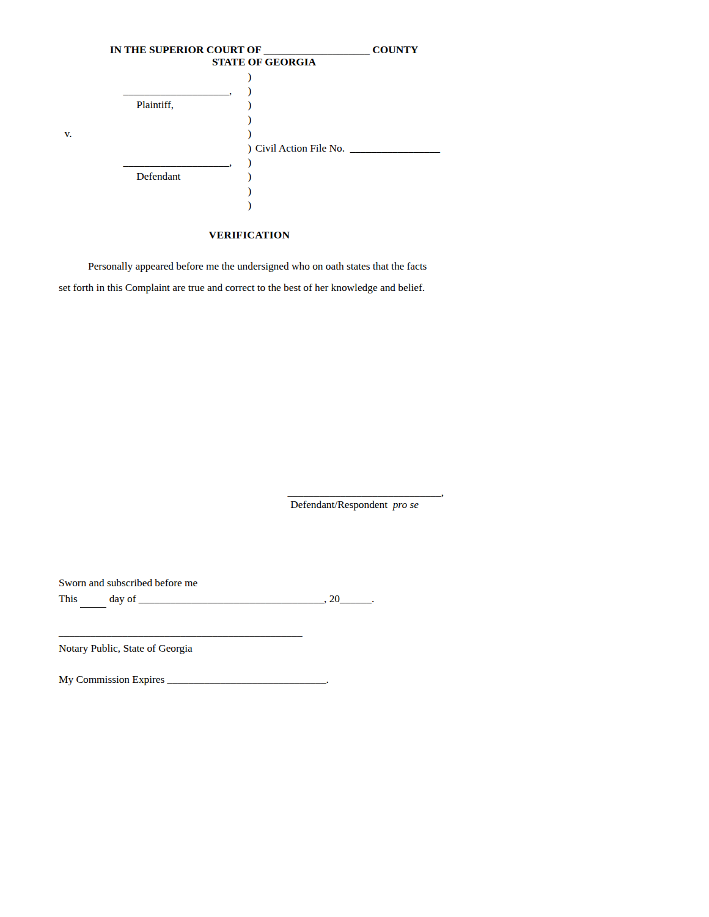IN THE SUPERIOR COURT OF ____________________ COUNTY STATE OF GEORGIA
| | ) | |
| ____________________, | ) | |
| Plaintiff, | ) | |
| | ) | |
| v. | ) | |
| | ) | Civil Action File No. _________________ |
| ____________________, | ) | |
| Defendant | ) | |
| | ) | |
| | ) | |
VERIFICATION
Personally appeared before me the undersigned who on oath states that the facts set forth in this Complaint are true and correct to the best of her knowledge and belief.
_____________________________, Defendant/Respondent pro se
Sworn and subscribed before me
This day of ___________________________________, 20______.
______________________________________________
Notary Public, State of Georgia
My Commission Expires ______________________________.